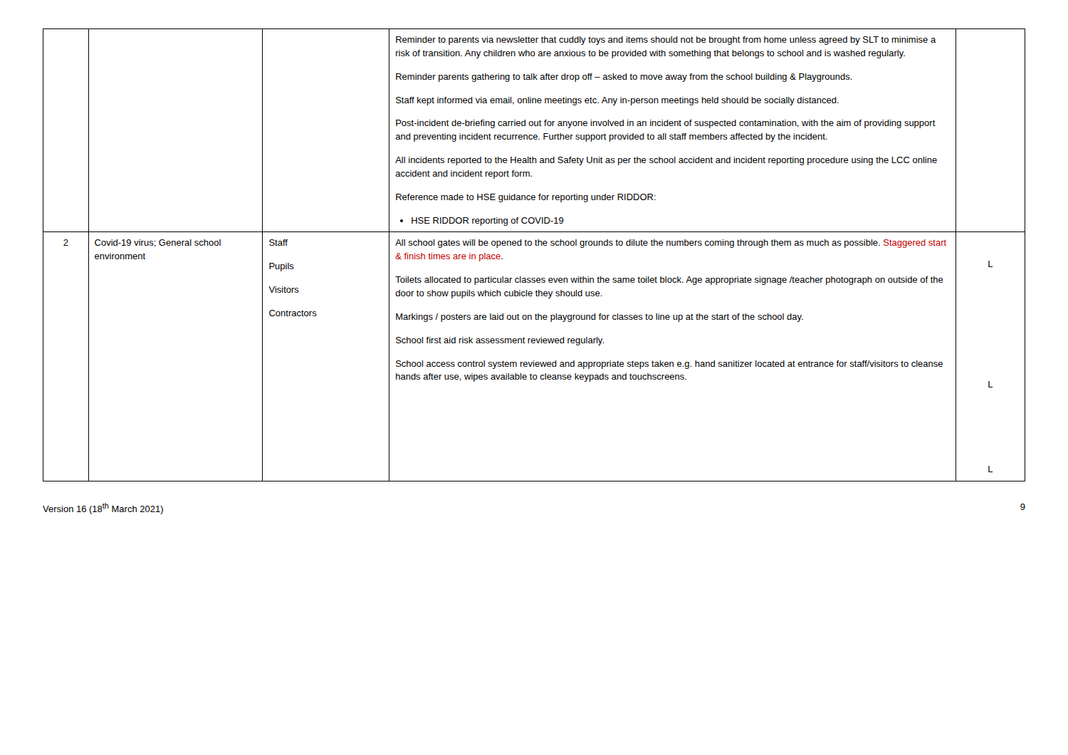| | | | Reminder to parents via newsletter that cuddly toys and items should not be brought from home unless agreed by SLT to minimise a risk of transition. Any children who are anxious to be provided with something that belongs to school and is washed regularly. Reminder parents gathering to talk after drop off – asked to move away from the school building & Playgrounds. Staff kept informed via email, online meetings etc. Any in-person meetings held should be socially distanced. Post-incident de-briefing carried out for anyone involved in an incident of suspected contamination, with the aim of providing support and preventing incident recurrence. Further support provided to all staff members affected by the incident. All incidents reported to the Health and Safety Unit as per the school accident and incident reporting procedure using the LCC online accident and incident report form. Reference made to HSE guidance for reporting under RIDDOR: HSE RIDDOR reporting of COVID-19 | |
| 2 | Covid-19 virus; General school environment | Staff Pupils Visitors Contractors | All school gates will be opened to the school grounds to dilute the numbers coming through them as much as possible. Staggered start & finish times are in place . Toilets allocated to particular classes even within the same toilet block. Age appropriate signage /teacher photograph on outside of the door to show pupils which cubicle they should use. Markings / posters are laid out on the playground for classes to line up at the start of the school day. School first aid risk assessment reviewed regularly. School access control system reviewed and appropriate steps taken e.g. hand sanitizer located at entrance for staff/visitors to cleanse hands after use, wipes available to cleanse keypads and touchscreens. | L L L |
Version 16 (18th March 2021)
9